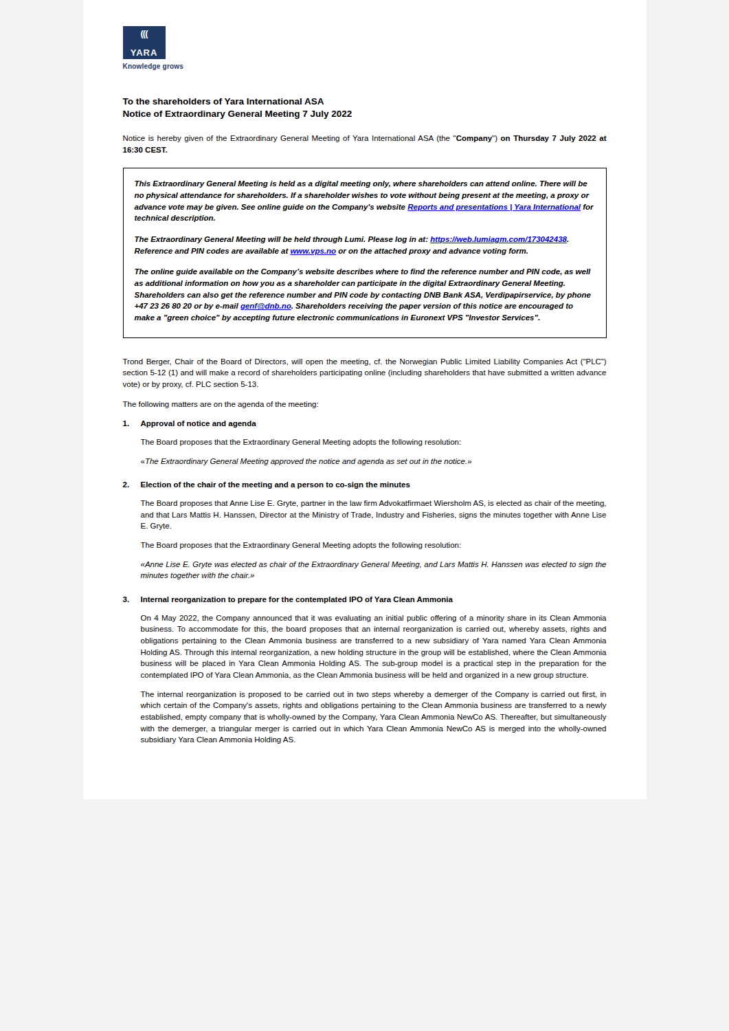((( YARA
Knowledge grows
To the shareholders of Yara International ASA
Notice of Extraordinary General Meeting 7 July 2022
Notice is hereby given of the Extraordinary General Meeting of Yara International ASA (the "Company") on Thursday 7 July 2022 at 16:30 CEST.
This Extraordinary General Meeting is held as a digital meeting only, where shareholders can attend online. There will be no physical attendance for shareholders. If a shareholder wishes to vote without being present at the meeting, a proxy or advance vote may be given. See online guide on the Company's website Reports and presentations | Yara International for technical description.
The Extraordinary General Meeting will be held through Lumi. Please log in at: https://web.lumiagm.com/173042438. Reference and PIN codes are available at www.vps.no or on the attached proxy and advance voting form.
The online guide available on the Company’s website describes where to find the reference number and PIN code, as well as additional information on how you as a shareholder can participate in the digital Extraordinary General Meeting. Shareholders can also get the reference number and PIN code by contacting DNB Bank ASA, Verdipapirservice, by phone +47 23 26 80 20 or by e-mail genf@dnb.no. Shareholders receiving the paper version of this notice are encouraged to make a "green choice" by accepting future electronic communications in Euronext VPS "Investor Services".
Trond Berger, Chair of the Board of Directors, will open the meeting, cf. the Norwegian Public Limited Liability Companies Act (“PLC”) section 5-12 (1) and will make a record of shareholders participating online (including shareholders that have submitted a written advance vote) or by proxy, cf. PLC section 5-13.
The following matters are on the agenda of the meeting:
Approval of notice and agenda
The Board proposes that the Extraordinary General Meeting adopts the following resolution:
«The Extraordinary General Meeting approved the notice and agenda as set out in the notice.»
Election of the chair of the meeting and a person to co-sign the minutes
The Board proposes that Anne Lise E. Gryte, partner in the law firm Advokatfirmaet Wiersholm AS, is elected as chair of the meeting, and that Lars Mattis H. Hanssen, Director at the Ministry of Trade, Industry and Fisheries, signs the minutes together with Anne Lise E. Gryte.
The Board proposes that the Extraordinary General Meeting adopts the following resolution:
«Anne Lise E. Gryte was elected as chair of the Extraordinary General Meeting, and Lars Mattis H. Hanssen was elected to sign the minutes together with the chair.»
Internal reorganization to prepare for the contemplated IPO of Yara Clean Ammonia
On 4 May 2022, the Company announced that it was evaluating an initial public offering of a minority share in its Clean Ammonia business. To accommodate for this, the board proposes that an internal reorganization is carried out, whereby assets, rights and obligations pertaining to the Clean Ammonia business are transferred to a new subsidiary of Yara named Yara Clean Ammonia Holding AS. Through this internal reorganization, a new holding structure in the group will be established, where the Clean Ammonia business will be placed in Yara Clean Ammonia Holding AS. The sub-group model is a practical step in the preparation for the contemplated IPO of Yara Clean Ammonia, as the Clean Ammonia business will be held and organized in a new group structure.
The internal reorganization is proposed to be carried out in two steps whereby a demerger of the Company is carried out first, in which certain of the Company's assets, rights and obligations pertaining to the Clean Ammonia business are transferred to a newly established, empty company that is wholly-owned by the Company, Yara Clean Ammonia NewCo AS. Thereafter, but simultaneously with the demerger, a triangular merger is carried out in which Yara Clean Ammonia NewCo AS is merged into the wholly-owned subsidiary Yara Clean Ammonia Holding AS.